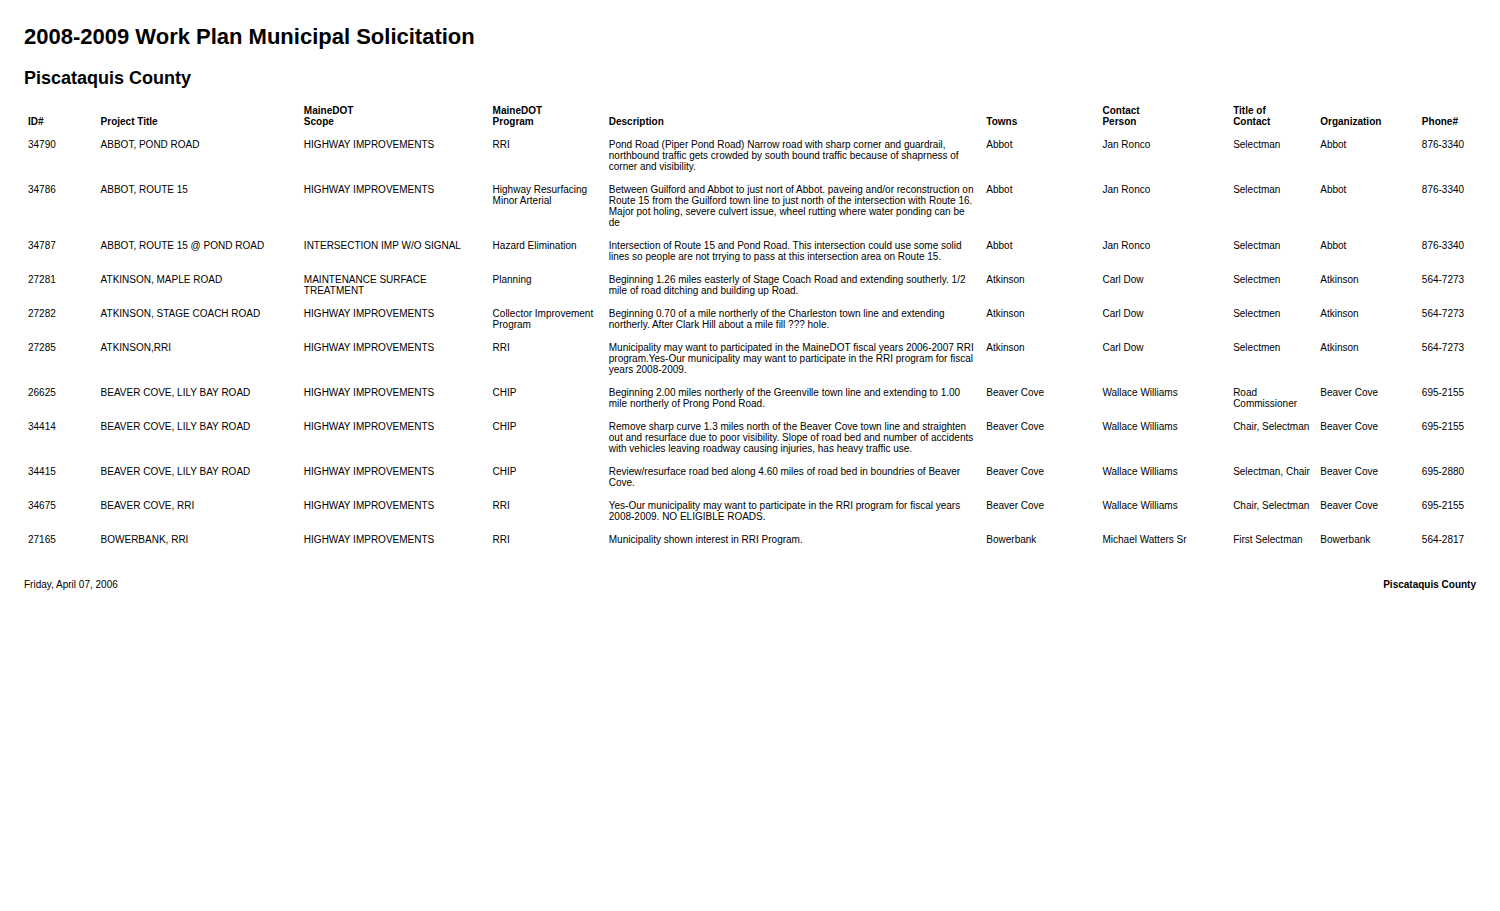2008-2009 Work Plan Municipal Solicitation
Piscataquis County
| ID# | Project Title | MaineDOT Scope | MaineDOT Program | Description | Towns | Contact Person | Title of Contact | Organization | Phone# |
| --- | --- | --- | --- | --- | --- | --- | --- | --- | --- |
| 34790 | ABBOT, POND ROAD | HIGHWAY IMPROVEMENTS | RRI | Pond Road (Piper Pond Road) Narrow road with sharp corner and guardrail, northbound traffic gets crowded by south bound traffic because of shaprness of corner and visibility. | Abbot | Jan Ronco | Selectman | Abbot | 876-3340 |
| 34786 | ABBOT, ROUTE 15 | HIGHWAY IMPROVEMENTS | Highway Resurfacing Minor Arterial | Between Guilford and Abbot to just nort of Abbot. paveing and/or reconstruction on Route 15 from the Guilford town line to just north of the intersection with Route 16. Major pot holing, severe culvert issue, wheel rutting where water ponding can be de | Abbot | Jan Ronco | Selectman | Abbot | 876-3340 |
| 34787 | ABBOT, ROUTE 15 @ POND ROAD | INTERSECTION IMP W/O SIGNAL | Hazard Elimination | Intersection of Route 15 and Pond Road. This intersection could use some solid lines so people are not trrying to pass at this intersection area on Route 15. | Abbot | Jan Ronco | Selectman | Abbot | 876-3340 |
| 27281 | ATKINSON, MAPLE ROAD | MAINTENANCE SURFACE TREATMENT | Planning | Beginning 1.26 miles easterly of Stage Coach Road and extending southerly. 1/2 mile of road ditching and building up Road. | Atkinson | Carl Dow | Selectmen | Atkinson | 564-7273 |
| 27282 | ATKINSON, STAGE COACH ROAD | HIGHWAY IMPROVEMENTS | Collector Improvement Program | Beginning 0.70 of a mile northerly of the Charleston town line and extending northerly. After Clark Hill about a mile fill ??? hole. | Atkinson | Carl Dow | Selectmen | Atkinson | 564-7273 |
| 27285 | ATKINSON,RRI | HIGHWAY IMPROVEMENTS | RRI | Municipality may want to participated in the MaineDOT fiscal years 2006-2007 RRI program.Yes-Our municipality may want to participate in the RRI program for fiscal years 2008-2009. | Atkinson | Carl Dow | Selectmen | Atkinson | 564-7273 |
| 26625 | BEAVER COVE, LILY BAY ROAD | HIGHWAY IMPROVEMENTS | CHIP | Beginning 2.00 miles northerly of the Greenville town line and extending to 1.00 mile northerly of Prong Pond Road. | Beaver Cove | Wallace Williams | Road Commissioner | Beaver Cove | 695-2155 |
| 34414 | BEAVER COVE, LILY BAY ROAD | HIGHWAY IMPROVEMENTS | CHIP | Remove sharp curve 1.3 miles north of the Beaver Cove town line and straighten out and resurface due to poor visibility. Slope of road bed and number of accidents with vehicles leaving roadway causing injuries, has heavy traffic use. | Beaver Cove | Wallace Williams | Chair, Selectman | Beaver Cove | 695-2155 |
| 34415 | BEAVER COVE, LILY BAY ROAD | HIGHWAY IMPROVEMENTS | CHIP | Review/resurface road bed along 4.60 miles of road bed in boundries of Beaver Cove. | Beaver Cove | Wallace Williams | Selectman, Chair | Beaver Cove | 695-2880 |
| 34675 | BEAVER COVE, RRI | HIGHWAY IMPROVEMENTS | RRI | Yes-Our municipality may want to participate in the RRI program for fiscal years 2008-2009. NO ELIGIBLE ROADS. | Beaver Cove | Wallace Williams | Chair, Selectman | Beaver Cove | 695-2155 |
| 27165 | BOWERBANK, RRI | HIGHWAY IMPROVEMENTS | RRI | Municipality shown interest in RRI Program. | Bowerbank | Michael Watters Sr | First Selectman | Bowerbank | 564-2817 |
Friday, April 07, 2006
Piscataquis County